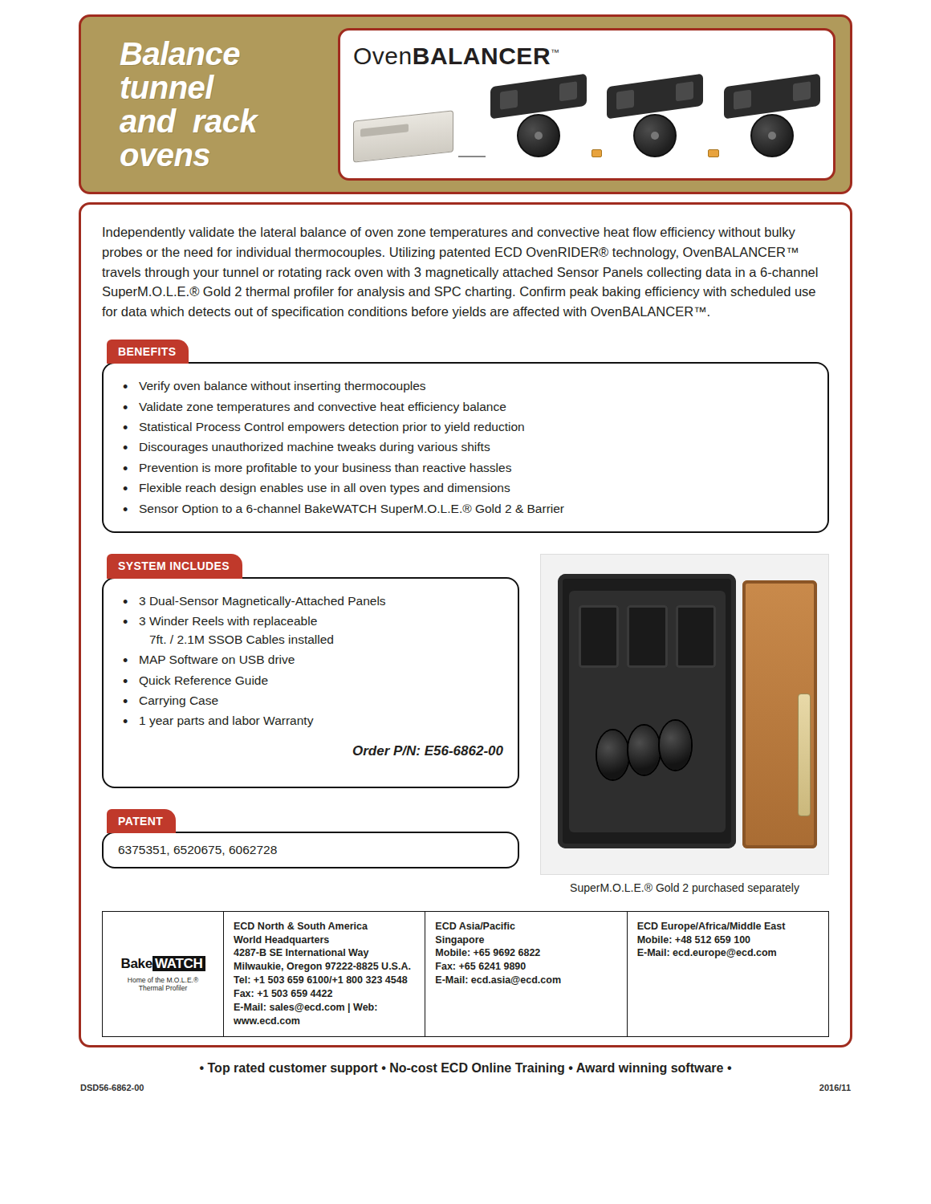Balance tunnel
and rack ovens
Oven BALANCER™
Independently validate the lateral balance of oven zone temperatures and convective heat flow efficiency without bulky probes or the need for individual thermocouples. Utilizing patented ECD OvenRIDER® technology, OvenBALANCER™ travels through your tunnel or rotating rack oven with 3 magnetically attached Sensor Panels collecting data in a 6-channel SuperM.O.L.E.® Gold 2 thermal profiler for analysis and SPC charting. Confirm peak baking efficiency with scheduled use for data which detects out of specification conditions before yields are affected with OvenBALANCER™.
BENEFITS
Verify oven balance without inserting thermocouples
Validate zone temperatures and convective heat efficiency balance
Statistical Process Control empowers detection prior to yield reduction
Discourages unauthorized machine tweaks during various shifts
Prevention is more profitable to your business than reactive hassles
Flexible reach design enables use in all oven types and dimensions
Sensor Option to a 6-channel BakeWATCH SuperM.O.L.E.® Gold 2 & Barrier
SYSTEM INCLUDES
3 Dual-Sensor Magnetically-Attached Panels
3 Winder Reels with replaceable
7ft. / 2.1M SSOB Cables installed
MAP Software on USB drive
Quick Reference Guide
Carrying Case
1 year parts and labor Warranty
Order P/N: E56-6862-00
PATENT
6375351, 6520675, 6062728
SuperM.O.L.E.® Gold 2 purchased separately
Bake WATCH
Home of the M.O.L.E.®
Thermal Profiler
ECD North & South America
World Headquarters
4287-B SE International Way
Milwaukie, Oregon 97222-8825 U.S.A.
Tel: +1 503 659 6100/+1 800 323 4548
Fax: +1 503 659 4422
E-Mail: sales@ecd.com | Web: www.ecd.com
ECD Asia/Pacific
Singapore
Mobile: +65 9692 6822
Fax: +65 6241 9890
E-Mail: ecd.asia@ecd.com
ECD Europe/Africa/Middle East
Mobile: +48 512 659 100
E-Mail: ecd.europe@ecd.com
• Top rated customer support • No-cost ECD Online Training • Award winning software •
DSD56-6862-00 2016/11